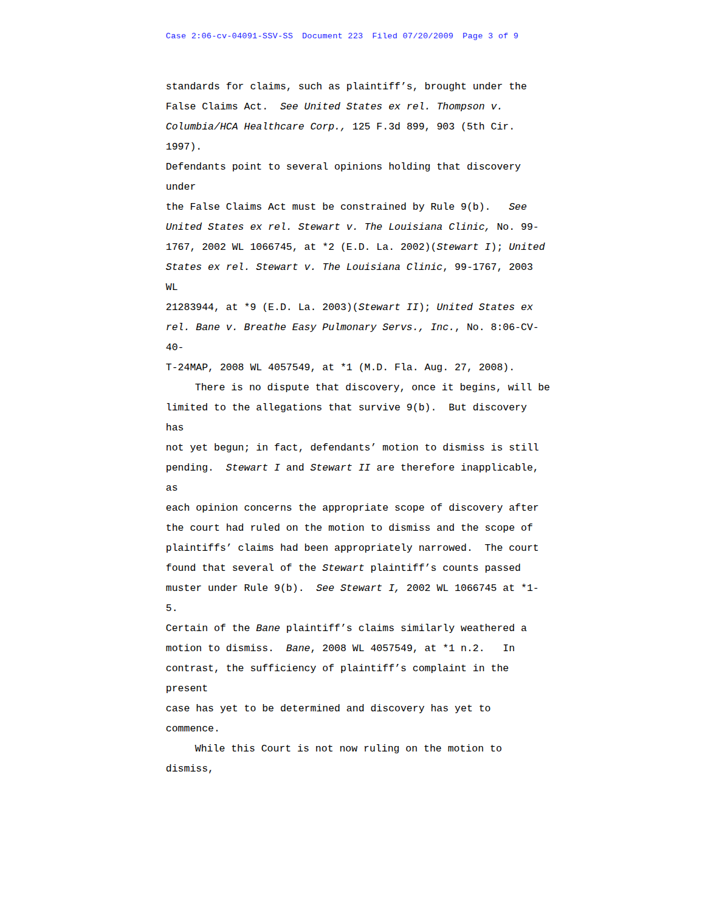Case 2:06-cv-04091-SSV-SS Document 223 Filed 07/20/2009 Page 3 of 9
standards for claims, such as plaintiff’s, brought under the
False Claims Act. See United States ex rel. Thompson v.
Columbia/HCA Healthcare Corp., 125 F.3d 899, 903 (5th Cir. 1997).
Defendants point to several opinions holding that discovery under
the False Claims Act must be constrained by Rule 9(b). See
United States ex rel. Stewart v. The Louisiana Clinic, No. 99-
1767, 2002 WL 1066745, at *2 (E.D. La. 2002)(Stewart I); United
States ex rel. Stewart v. The Louisiana Clinic, 99-1767, 2003 WL
21283944, at *9 (E.D. La. 2003)(Stewart II); United States ex
rel. Bane v. Breathe Easy Pulmonary Servs., Inc., No. 8:06-CV-40-
T-24MAP, 2008 WL 4057549, at *1 (M.D. Fla. Aug. 27, 2008).
There is no dispute that discovery, once it begins, will be
limited to the allegations that survive 9(b). But discovery has
not yet begun; in fact, defendants’ motion to dismiss is still
pending. Stewart I and Stewart II are therefore inapplicable, as
each opinion concerns the appropriate scope of discovery after
the court had ruled on the motion to dismiss and the scope of
plaintiffs’ claims had been appropriately narrowed. The court
found that several of the Stewart plaintiff’s counts passed
muster under Rule 9(b). See Stewart I, 2002 WL 1066745 at *1-5.
Certain of the Bane plaintiff’s claims similarly weathered a
motion to dismiss. Bane, 2008 WL 4057549, at *1 n.2. In
contrast, the sufficiency of plaintiff’s complaint in the present
case has yet to be determined and discovery has yet to commence.
While this Court is not now ruling on the motion to dismiss,